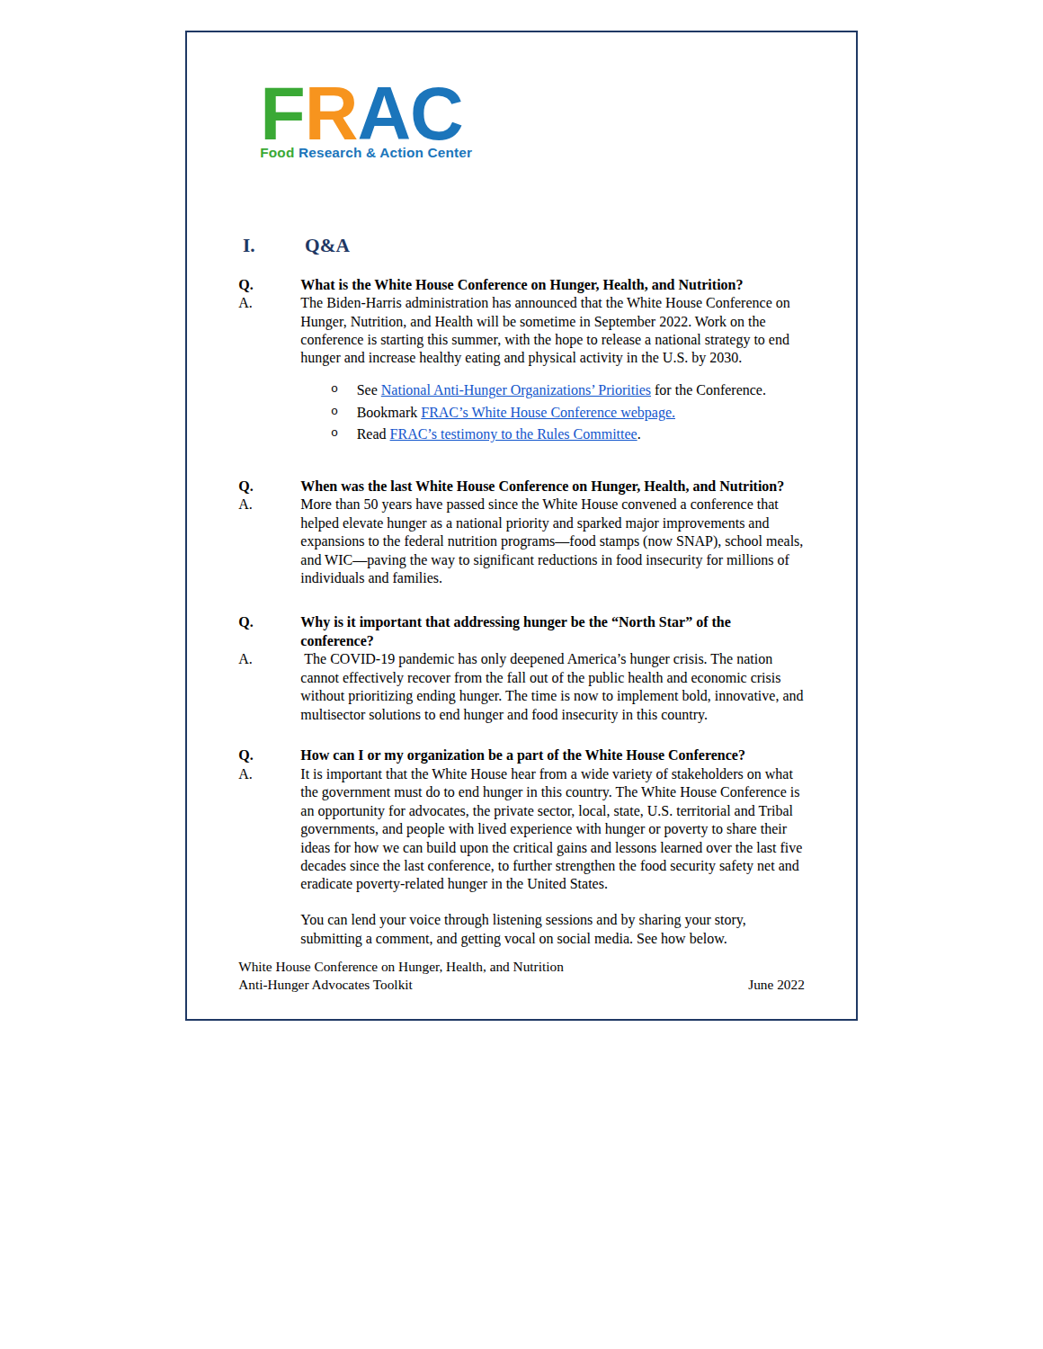FRAC
Food Research & Action Center
I. Q&A
| Q. | What is the White House Conference on Hunger, Health, and Nutrition? |
| A. | The Biden-Harris administration has announced that the White House Conference on Hunger, Nutrition, and Health will be sometime in September 2022. Work on the conference is starting this summer, with the hope to release a national strategy to end hunger and increase healthy eating and physical activity in the U.S. by 2030. See National Anti-Hunger Organizations’ Priorities for the Conference. Bookmark FRAC’s White House Conference webpage. Read FRAC’s testimony to the Rules Committee . |
| Q. | When was the last White House Conference on Hunger, Health, and Nutrition? |
| A. | More than 50 years have passed since the White House convened a conference that helped elevate hunger as a national priority and sparked major improvements and expansions to the federal nutrition programs—food stamps (now SNAP), school meals, and WIC—paving the way to significant reductions in food insecurity for millions of individuals and families. |
| Q. | Why is it important that addressing hunger be the “North Star” of the conference? |
| A. | The COVID-19 pandemic has only deepened America’s hunger crisis. The nation cannot effectively recover from the fall out of the public health and economic crisis without prioritizing ending hunger. The time is now to implement bold, innovative, and multisector solutions to end hunger and food insecurity in this country. |
| Q. | How can I or my organization be a part of the White House Conference? |
| A. | It is important that the White House hear from a wide variety of stakeholders on what the government must do to end hunger in this country. The White House Conference is an opportunity for advocates, the private sector, local, state, U.S. territorial and Tribal governments, and people with lived experience with hunger or poverty to share their ideas for how we can build upon the critical gains and lessons learned over the last five decades since the last conference, to further strengthen the food security safety net and eradicate poverty-related hunger in the United States. You can lend your voice through listening sessions and by sharing your story, submitting a comment, and getting vocal on social media. See how below. |
White House Conference on Hunger, Health, and Nutrition
Anti-Hunger Advocates Toolkit
June 2022